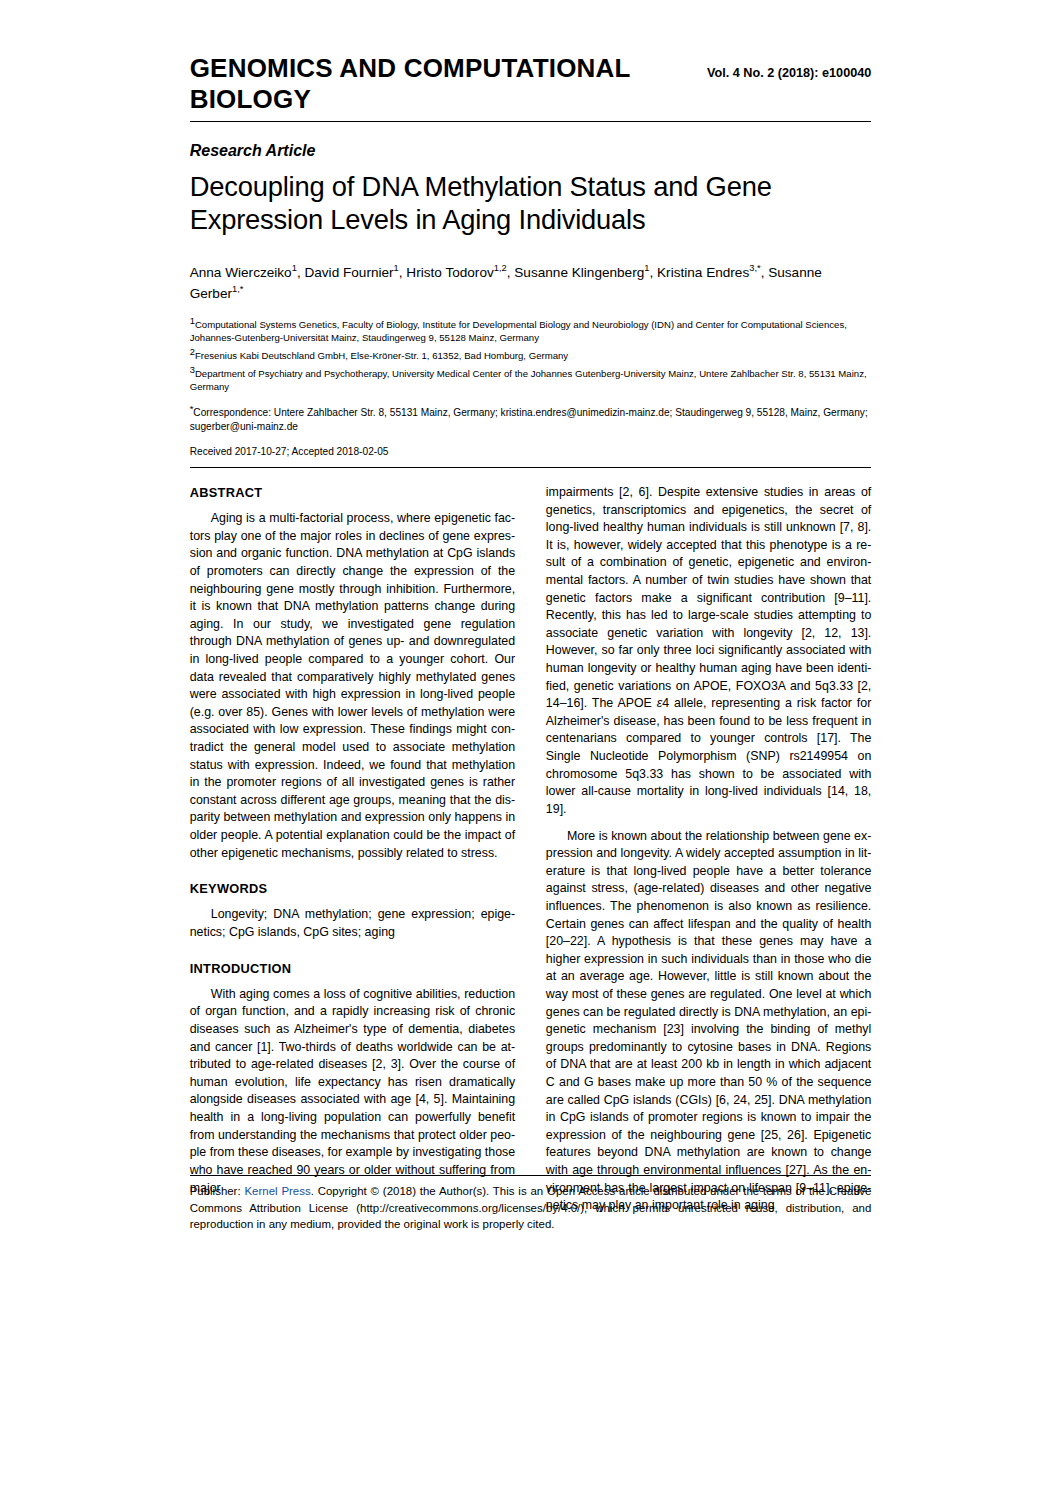GENOMICS AND COMPUTATIONAL BIOLOGY
Vol. 4 No. 2 (2018): e100040
Research Article
Decoupling of DNA Methylation Status and Gene
Expression Levels in Aging Individuals
Anna Wierczeiko1, David Fournier1, Hristo Todorov1,2, Susanne Klingenberg1, Kristina Endres3,*, Susanne Gerber1,*
1Computational Systems Genetics, Faculty of Biology, Institute for Developmental Biology and Neurobiology (IDN) and Center for Computational Sciences, Johannes-Gutenberg-Universität Mainz, Staudingerweg 9, 55128 Mainz, Germany
2Fresenius Kabi Deutschland GmbH, Else-Kröner-Str. 1, 61352, Bad Homburg, Germany
3Department of Psychiatry and Psychotherapy, University Medical Center of the Johannes Gutenberg-University Mainz, Untere Zahlbacher Str. 8, 55131 Mainz, Germany
*Correspondence: Untere Zahlbacher Str. 8, 55131 Mainz, Germany; kristina.endres@unimedizin-mainz.de; Staudingerweg 9, 55128, Mainz, Germany; sugerber@uni-mainz.de
Received 2017-10-27; Accepted 2018-02-05
ABSTRACT
Aging is a multi-factorial process, where epigenetic factors play one of the major roles in declines of gene expression and organic function. DNA methylation at CpG islands of promoters can directly change the expression of the neighbouring gene mostly through inhibition. Furthermore, it is known that DNA methylation patterns change during aging. In our study, we investigated gene regulation through DNA methylation of genes up- and downregulated in long-lived people compared to a younger cohort. Our data revealed that comparatively highly methylated genes were associated with high expression in long-lived people (e.g. over 85). Genes with lower levels of methylation were associated with low expression. These findings might contradict the general model used to associate methylation status with expression. Indeed, we found that methylation in the promoter regions of all investigated genes is rather constant across different age groups, meaning that the disparity between methylation and expression only happens in older people. A potential explanation could be the impact of other epigenetic mechanisms, possibly related to stress.
KEYWORDS
Longevity; DNA methylation; gene expression; epigenetics; CpG islands, CpG sites; aging
INTRODUCTION
With aging comes a loss of cognitive abilities, reduction of organ function, and a rapidly increasing risk of chronic diseases such as Alzheimer's type of dementia, diabetes and cancer [1]. Two-thirds of deaths worldwide can be attributed to age-related diseases [2, 3]. Over the course of human evolution, life expectancy has risen dramatically alongside diseases associated with age [4, 5]. Maintaining health in a long-living population can powerfully benefit from understanding the mechanisms that protect older people from these diseases, for example by investigating those who have reached 90 years or older without suffering from major
impairments [2, 6]. Despite extensive studies in areas of genetics, transcriptomics and epigenetics, the secret of long-lived healthy human individuals is still unknown [7, 8]. It is, however, widely accepted that this phenotype is a result of a combination of genetic, epigenetic and environmental factors. A number of twin studies have shown that genetic factors make a significant contribution [9–11]. Recently, this has led to large-scale studies attempting to associate genetic variation with longevity [2, 12, 13]. However, so far only three loci significantly associated with human longevity or healthy human aging have been identified, genetic variations on APOE, FOXO3A and 5q3.33 [2, 14–16]. The APOE ε4 allele, representing a risk factor for Alzheimer's disease, has been found to be less frequent in centenarians compared to younger controls [17]. The Single Nucleotide Polymorphism (SNP) rs2149954 on chromosome 5q3.33 has shown to be associated with lower all-cause mortality in long-lived individuals [14, 18, 19].
More is known about the relationship between gene expression and longevity. A widely accepted assumption in literature is that long-lived people have a better tolerance against stress, (age-related) diseases and other negative influences. The phenomenon is also known as resilience. Certain genes can affect lifespan and the quality of health [20–22]. A hypothesis is that these genes may have a higher expression in such individuals than in those who die at an average age. However, little is still known about the way most of these genes are regulated. One level at which genes can be regulated directly is DNA methylation, an epigenetic mechanism [23] involving the binding of methyl groups predominantly to cytosine bases in DNA. Regions of DNA that are at least 200 kb in length in which adjacent C and G bases make up more than 50 % of the sequence are called CpG islands (CGIs) [6, 24, 25]. DNA methylation in CpG islands of promoter regions is known to impair the expression of the neighbouring gene [25, 26]. Epigenetic features beyond DNA methylation are known to change with age through environmental influences [27]. As the environment has the largest impact on lifespan [9–11], epigenetics may play an important role in aging
Publisher: Kernel Press. Copyright © (2018) the Author(s). This is an Open Access article distributed under the terms of the Creative Commons Attribution License (http://creativecommons.org/licenses/by/4.0/), which permits unrestricted reuse, distribution, and reproduction in any medium, provided the original work is properly cited.